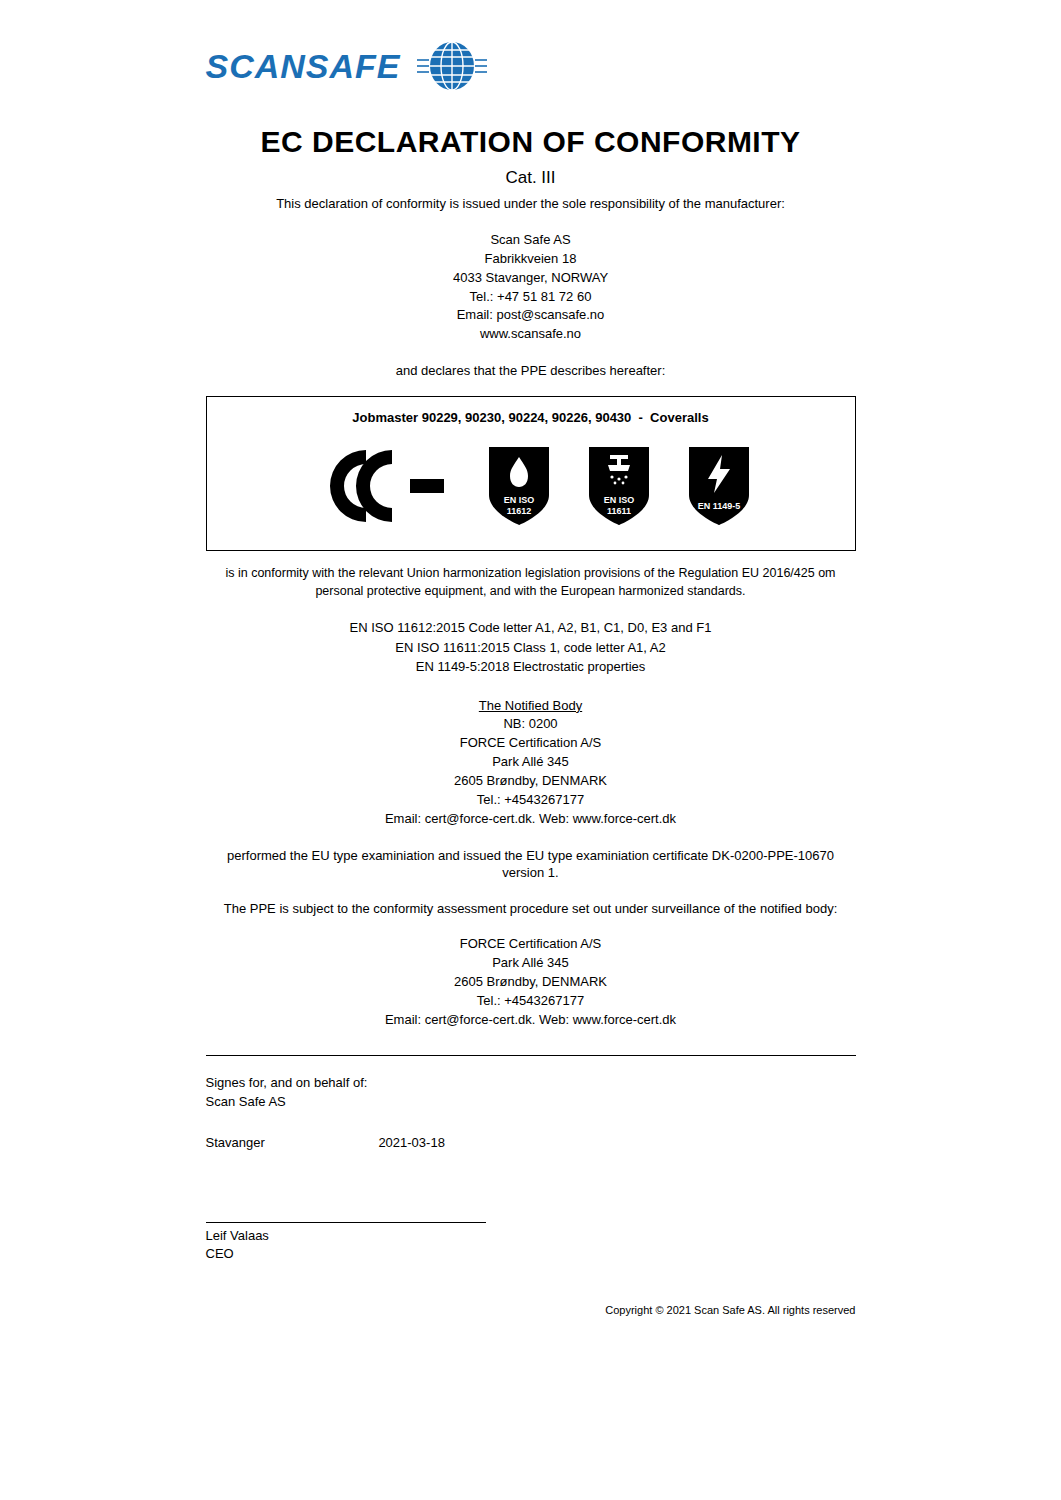SCANSAFE
EC DECLARATION OF CONFORMITY
Cat. III
This declaration of conformity is issued under the sole responsibility of the manufacturer:
Scan Safe AS
Fabrikkveien 18
4033 Stavanger, NORWAY
Tel.: +47 51 81 72 60
Email: post@scansafe.no
www.scansafe.no
and declares that the PPE describes hereafter:
Jobmaster 90229, 90230, 90224, 90226, 90430 - Coveralls
EN ISO 11612
EN ISO 11611
EN 1149-5
is in conformity with the relevant Union harmonization legislation provisions of the Regulation EU 2016/425 om personal protective equipment, and with the European harmonized standards.
EN ISO 11612:2015 Code letter A1, A2, B1, C1, D0, E3 and F1
EN ISO 11611:2015 Class 1, code letter A1, A2
EN 1149-5:2018 Electrostatic properties
The Notified Body
NB: 0200
FORCE Certification A/S
Park Allé 345
2605 Brøndby, DENMARK
Tel.: +4543267177
Email: cert@force-cert.dk. Web: www.force-cert.dk
performed the EU type examiniation and issued the EU type examiniation certificate DK-0200-PPE-10670 version 1.
The PPE is subject to the conformity assessment procedure set out under surveillance of the notified body:
FORCE Certification A/S
Park Allé 345
2605 Brøndby, DENMARK
Tel.: +4543267177
Email: cert@force-cert.dk. Web: www.force-cert.dk
Signes for, and on behalf of:
Scan Safe AS
Stavanger 2021-03-18
Leif Valaas
CEO
Copyright © 2021 Scan Safe AS. All rights reserved